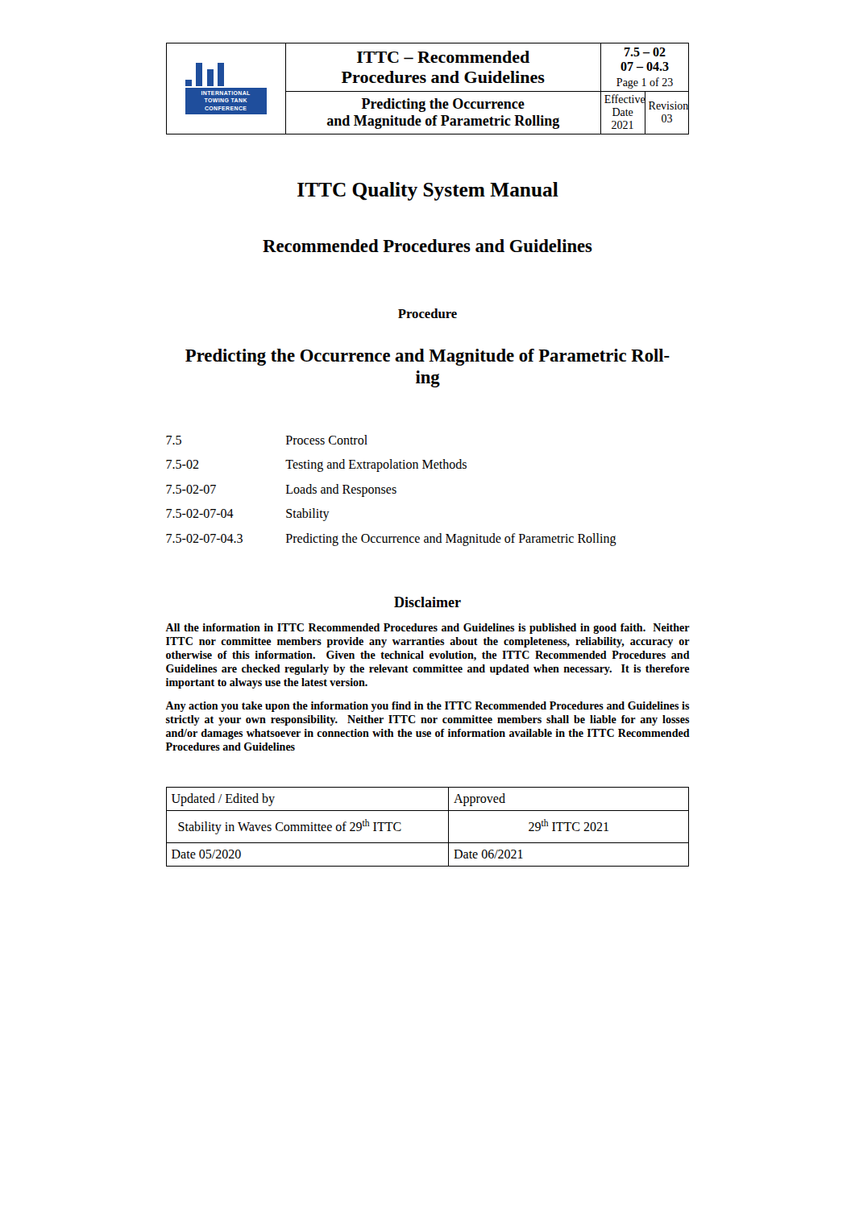| INTERNATIONAL TOWING TANK CONFERENCE | ITTC – Recommended Procedures and Guidelines | 7.5 – 02 07 – 04.3 Page 1 of 23 |
| Predicting the Occurrence and Magnitude of Parametric Rolling | Effective Date 2021 | Revision 03 |
ITTC Quality System Manual
Recommended Procedures and Guidelines
Procedure
Predicting the Occurrence and Magnitude of Parametric Roll-
ing
| 7.5 | Process Control |
| 7.5-02 | Testing and Extrapolation Methods |
| 7.5-02-07 | Loads and Responses |
| 7.5-02-07-04 | Stability |
| 7.5-02-07-04.3 | Predicting the Occurrence and Magnitude of Parametric Rolling |
Disclaimer
All the information in ITTC Recommended Procedures and Guidelines is published in good faith. Neither ITTC nor committee members provide any warranties about the completeness, reliability, accuracy or otherwise of this information. Given the technical evolution, the ITTC Recommended Procedures and Guidelines are checked regularly by the relevant committee and updated when necessary. It is therefore important to always use the latest version.
Any action you take upon the information you find in the ITTC Recommended Procedures and Guidelines is strictly at your own responsibility. Neither ITTC nor committee members shall be liable for any losses and/or damages whatsoever in connection with the use of information available in the ITTC Recommended Procedures and Guidelines
| Updated / Edited by | Approved |
| Stability in Waves Committee of 29 th ITTC | 29 th ITTC 2021 |
| Date 05/2020 | Date 06/2021 |